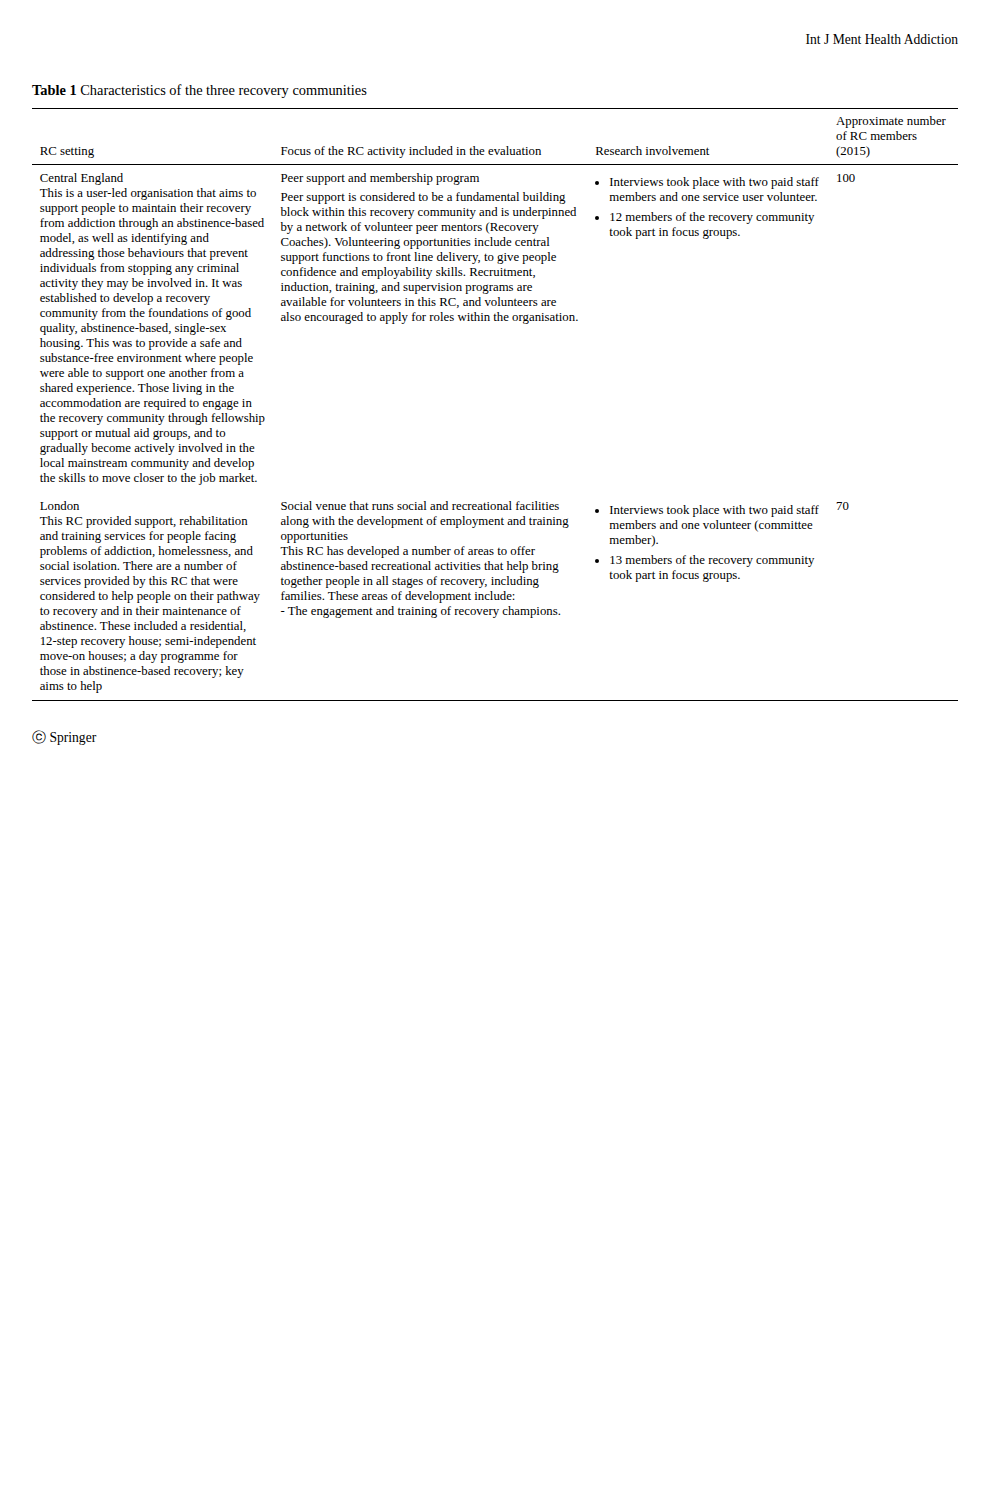Int J Ment Health Addiction
Table 1 Characteristics of the three recovery communities
| RC setting | Focus of the RC activity included in the evaluation | Research involvement | Approximate number of RC members (2015) |
| --- | --- | --- | --- |
| Central England This is a user-led organisation that aims to support people to maintain their recovery from addiction through an abstinence-based model, as well as identifying and addressing those behaviours that prevent individuals from stopping any criminal activity they may be involved in. It was established to develop a recovery community from the foundations of good quality, abstinence-based, single-sex housing. This was to provide a safe and substance-free environment where people were able to support one another from a shared experience. Those living in the accommodation are required to engage in the recovery community through fellowship support or mutual aid groups, and to gradually become actively involved in the local mainstream community and develop the skills to move closer to the job market. | Peer support and membership program Peer support is considered to be a fundamental building block within this recovery community and is underpinned by a network of volunteer peer mentors (Recovery Coaches). Volunteering opportunities include central support functions to front line delivery, to give people confidence and employability skills. Recruitment, induction, training, and supervision programs are available for volunteers in this RC, and volunteers are also encouraged to apply for roles within the organisation. | Interviews took place with two paid staff members and one service user volunteer. 12 members of the recovery community took part in focus groups. | 100 |
| London This RC provided support, rehabilitation and training services for people facing problems of addiction, homelessness, and social isolation. There are a number of services provided by this RC that were considered to help people on their pathway to recovery and in their maintenance of abstinence. These included a residential, 12-step recovery house; semi-independent move-on houses; a day programme for those in abstinence-based recovery; key aims to help | Social venue that runs social and recreational facilities along with the development of employment and training opportunities This RC has developed a number of areas to offer abstinence-based recreational activities that help bring together people in all stages of recovery, including families. These areas of development include: - The engagement and training of recovery champions. | Interviews took place with two paid staff members and one volunteer (committee member). 13 members of the recovery community took part in focus groups. | 70 |
ⓒ Springer